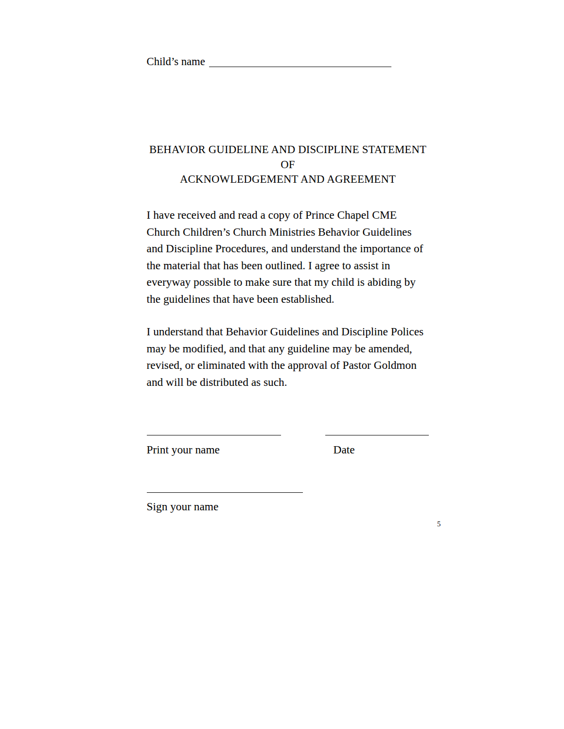Child’s name
BEHAVIOR GUIDELINE AND DISCIPLINE STATEMENT OF
ACKNOWLEDGEMENT AND AGREEMENT
I have received and read a copy of Prince Chapel CME Church Children’s Church Ministries Behavior Guidelines and Discipline Procedures, and understand the importance of the material that has been outlined. I agree to assist in everyway possible to make sure that my child is abiding by the guidelines that have been established.
I understand that Behavior Guidelines and Discipline Polices may be modified, and that any guideline may be amended, revised, or eliminated with the approval of Pastor Goldmon and will be distributed as such.
Print your name
Date
Sign your name
5